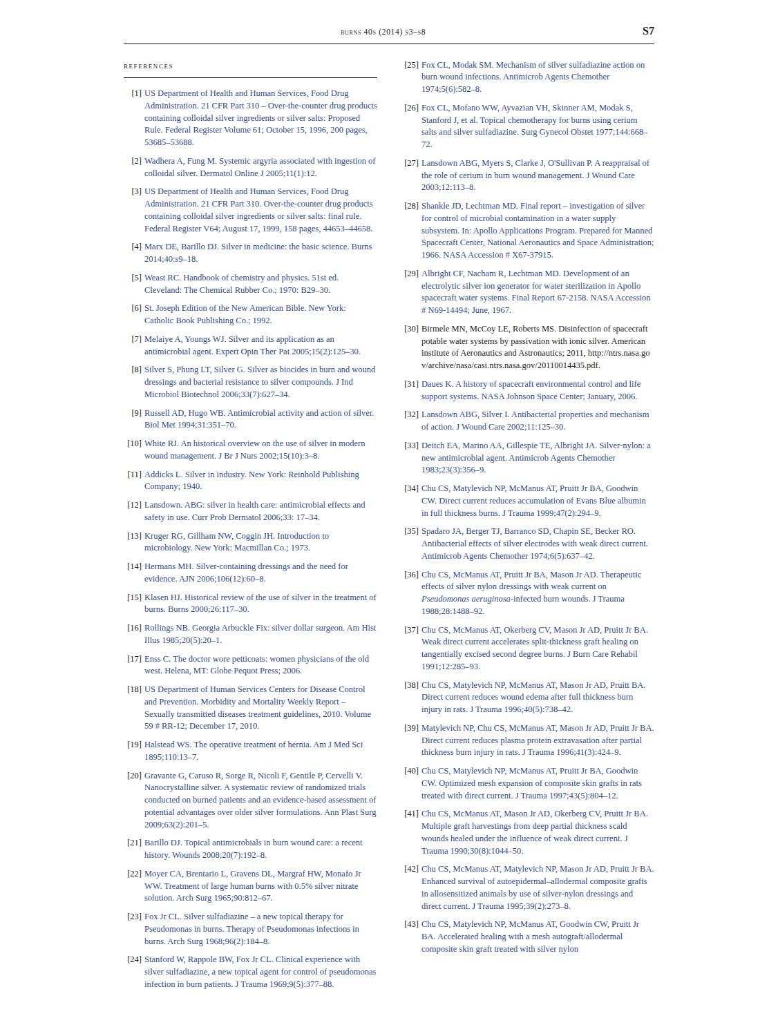burns 40s (2014) s3–s8 S7
references
[1] US Department of Health and Human Services, Food Drug Administration. 21 CFR Part 310 – Over-the-counter drug products containing colloidal silver ingredients or silver salts: Proposed Rule. Federal Register Volume 61; October 15, 1996, 200 pages, 53685–53688.
[2] Wadhera A, Fung M. Systemic argyria associated with ingestion of colloidal silver. Dermatol Online J 2005;11(1):12.
[3] US Department of Health and Human Services, Food Drug Administration. 21 CFR Part 310. Over-the-counter drug products containing colloidal silver ingredients or silver salts: final rule. Federal Register V64; August 17, 1999, 158 pages, 44653–44658.
[4] Marx DE, Barillo DJ. Silver in medicine: the basic science. Burns 2014;40:s9–18.
[5] Weast RC. Handbook of chemistry and physics. 51st ed. Cleveland: The Chemical Rubber Co.; 1970: B29–30.
[6] St. Joseph Edition of the New American Bible. New York: Catholic Book Publishing Co.; 1992.
[7] Melaiye A, Youngs WJ. Silver and its application as an antimicrobial agent. Expert Opin Ther Pat 2005;15(2):125–30.
[8] Silver S, Phung LT, Silver G. Silver as biocides in burn and wound dressings and bacterial resistance to silver compounds. J Ind Microbiol Biotechnol 2006;33(7):627–34.
[9] Russell AD, Hugo WB. Antimicrobial activity and action of silver. Biol Met 1994;31:351–70.
[10] White RJ. An historical overview on the use of silver in modern wound management. J Br J Nurs 2002;15(10):3–8.
[11] Addicks L. Silver in industry. New York: Reinhold Publishing Company; 1940.
[12] Lansdown. ABG: silver in health care: antimicrobial effects and safety in use. Curr Prob Dermatol 2006;33: 17–34.
[13] Kruger RG, Gillham NW, Coggin JH. Introduction to microbiology. New York: Macmillan Co.; 1973.
[14] Hermans MH. Silver-containing dressings and the need for evidence. AJN 2006;106(12):60–8.
[15] Klasen HJ. Historical review of the use of silver in the treatment of burns. Burns 2000;26:117–30.
[16] Rollings NB. Georgia Arbuckle Fix: silver dollar surgeon. Am Hist Illus 1985;20(5):20–1.
[17] Enss C. The doctor wore petticoats: women physicians of the old west. Helena, MT: Globe Pequot Press; 2006.
[18] US Department of Human Services Centers for Disease Control and Prevention. Morbidity and Mortality Weekly Report – Sexually transmitted diseases treatment guidelines, 2010. Volume 59 # RR-12; December 17, 2010.
[19] Halstead WS. The operative treatment of hernia. Am J Med Sci 1895;110:13–7.
[20] Gravante G, Caruso R, Sorge R, Nicoli F, Gentile P, Cervelli V. Nanocrystalline silver. A systematic review of randomized trials conducted on burned patients and an evidence-based assessment of potential advantages over older silver formulations. Ann Plast Surg 2009;63(2):201–5.
[21] Barillo DJ. Topical antimicrobials in burn wound care: a recent history. Wounds 2008;20(7):192–8.
[22] Moyer CA, Brentario L, Gravens DL, Margraf HW, Monafo Jr WW. Treatment of large human burns with 0.5% silver nitrate solution. Arch Surg 1965;90:812–67.
[23] Fox Jr CL. Silver sulfadiazine – a new topical therapy for Pseudomonas in burns. Therapy of Pseudomonas infections in burns. Arch Surg 1968;96(2):184–8.
[24] Stanford W, Rappole BW, Fox Jr CL. Clinical experience with silver sulfadiazine, a new topical agent for control of pseudomonas infection in burn patients. J Trauma 1969;9(5):377–88.
[25] Fox CL, Modak SM. Mechanism of silver sulfadiazine action on burn wound infections. Antimicrob Agents Chemother 1974;5(6):582–8.
[26] Fox CL, Mofano WW, Ayvazian VH, Skinner AM, Modak S, Stanford J, et al. Topical chemotherapy for burns using cerium salts and silver sulfadiazine. Surg Gynecol Obstet 1977;144:668–72.
[27] Lansdown ABG, Myers S, Clarke J, O'Sullivan P. A reappraisal of the role of cerium in burn wound management. J Wound Care 2003;12:113–8.
[28] Shankle JD, Lechtman MD. Final report – investigation of silver for control of microbial contamination in a water supply subsystem. In: Apollo Applications Program. Prepared for Manned Spacecraft Center, National Aeronautics and Space Administration; 1966. NASA Accession # X67-37915.
[29] Albright CF, Nacham R, Lechtman MD. Development of an electrolytic silver ion generator for water sterilization in Apollo spacecraft water systems. Final Report 67-2158. NASA Accession # N69-14494; June, 1967.
[30] Birmele MN, McCoy LE, Roberts MS. Disinfection of spacecraft potable water systems by passivation with ionic silver. American institute of Aeronautics and Astronautics; 2011, http://ntrs.nasa.gov/archive/nasa/casi.ntrs.nasa.gov/20110014435.pdf.
[31] Daues K. A history of spacecraft environmental control and life support systems. NASA Johnson Space Center; January, 2006.
[32] Lansdown ABG, Silver I. Antibacterial properties and mechanism of action. J Wound Care 2002;11:125–30.
[33] Deitch EA, Marino AA, Gillespie TE, Albright JA. Silver-nylon: a new antimicrobial agent. Antimicrob Agents Chemother 1983;23(3):356–9.
[34] Chu CS, Matylevich NP, McManus AT, Pruitt Jr BA, Goodwin CW. Direct current reduces accumulation of Evans Blue albumin in full thickness burns. J Trauma 1999;47(2):294–9.
[35] Spadaro JA, Berger TJ, Barranco SD, Chapin SE, Becker RO. Antibacterial effects of silver electrodes with weak direct current. Antimicrob Agents Chemother 1974;6(5):637–42.
[36] Chu CS, McManus AT, Pruitt Jr BA, Mason Jr AD. Therapeutic effects of silver nylon dressings with weak current on Pseudomonas aeruginosa-infected burn wounds. J Trauma 1988;28:1488–92.
[37] Chu CS, McManus AT, Okerberg CV, Mason Jr AD, Pruitt Jr BA. Weak direct current accelerates split-thickness graft healing on tangentially excised second degree burns. J Burn Care Rehabil 1991;12:285–93.
[38] Chu CS, Matylevich NP, McManus AT, Mason Jr AD, Pruitt BA. Direct current reduces wound edema after full thickness burn injury in rats. J Trauma 1996;40(5):738–42.
[39] Matylevich NP, Chu CS, McManus AT, Mason Jr AD, Pruitt Jr BA. Direct current reduces plasma protein extravasation after partial thickness burn injury in rats. J Trauma 1996;41(3):424–9.
[40] Chu CS, Matylevich NP, McManus AT, Pruitt Jr BA, Goodwin CW. Optimized mesh expansion of composite skin grafts in rats treated with direct current. J Trauma 1997;43(5):804–12.
[41] Chu CS, McManus AT, Mason Jr AD, Okerberg CV, Pruitt Jr BA. Multiple graft harvestings from deep partial thickness scald wounds healed under the influence of weak direct current. J Trauma 1990;30(8):1044–50.
[42] Chu CS, McManus AT, Matylevich NP, Mason Jr AD, Pruitt Jr BA. Enhanced survival of autoepidermal–allodermal composite grafts in allosensitized animals by use of silver-nylon dressings and direct current. J Trauma 1995;39(2):273–8.
[43] Chu CS, Matylevich NP, McManus AT, Goodwin CW, Pruitt Jr BA. Accelerated healing with a mesh autograft/allodermal composite skin graft treated with silver nylon